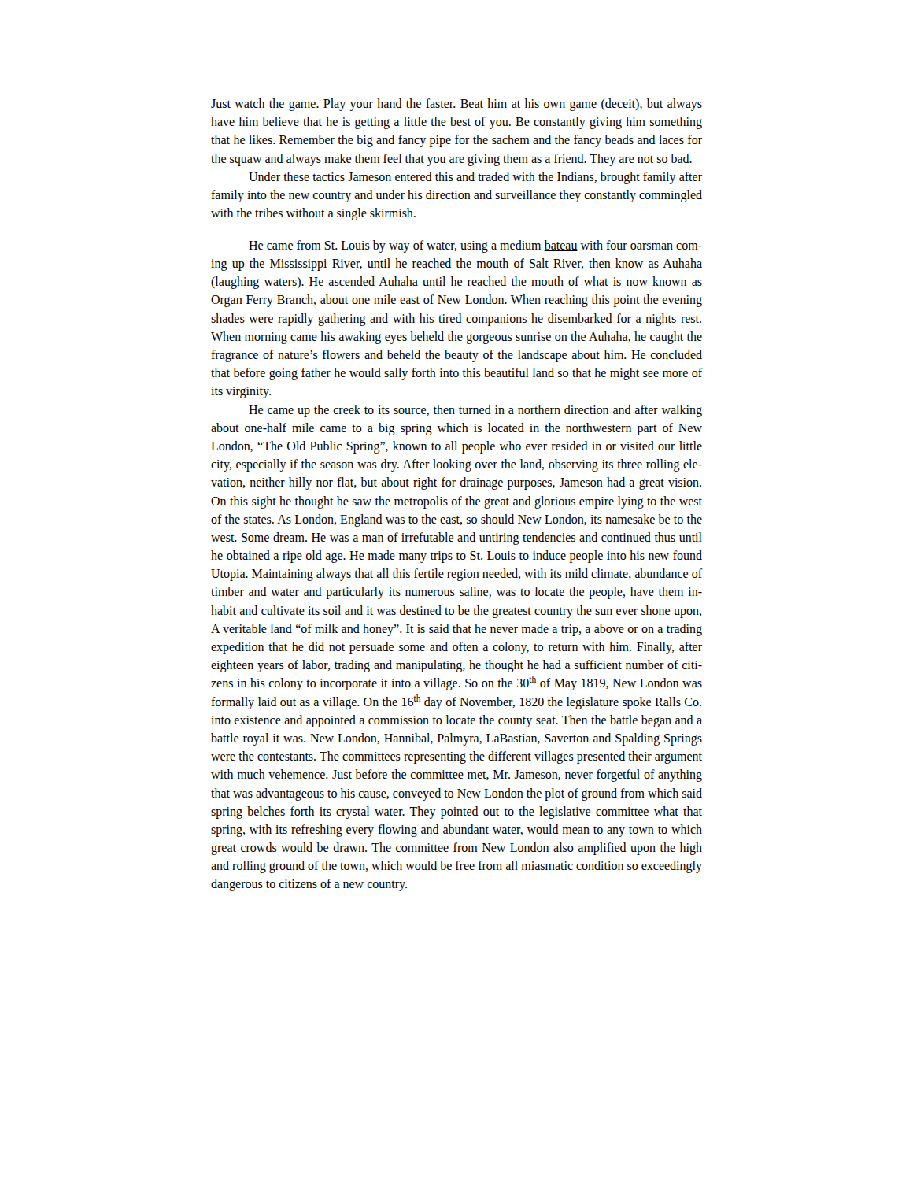Just watch the game. Play your hand the faster. Beat him at his own game (deceit), but always have him believe that he is getting a little the best of you. Be constantly giving him something that he likes. Remember the big and fancy pipe for the sachem and the fancy beads and laces for the squaw and always make them feel that you are giving them as a friend. They are not so bad.
Under these tactics Jameson entered this and traded with the Indians, brought family after family into the new country and under his direction and surveillance they constantly commingled with the tribes without a single skirmish.
He came from St. Louis by way of water, using a medium bateau with four oarsman coming up the Mississippi River, until he reached the mouth of Salt River, then know as Auhaha (laughing waters). He ascended Auhaha until he reached the mouth of what is now known as Organ Ferry Branch, about one mile east of New London. When reaching this point the evening shades were rapidly gathering and with his tired companions he disembarked for a nights rest. When morning came his awaking eyes beheld the gorgeous sunrise on the Auhaha, he caught the fragrance of nature’s flowers and beheld the beauty of the landscape about him. He concluded that before going father he would sally forth into this beautiful land so that he might see more of its virginity.
He came up the creek to its source, then turned in a northern direction and after walking about one-half mile came to a big spring which is located in the northwestern part of New London, “The Old Public Spring”, known to all people who ever resided in or visited our little city, especially if the season was dry. After looking over the land, observing its three rolling elevation, neither hilly nor flat, but about right for drainage purposes, Jameson had a great vision. On this sight he thought he saw the metropolis of the great and glorious empire lying to the west of the states. As London, England was to the east, so should New London, its namesake be to the west. Some dream. He was a man of irrefutable and untiring tendencies and continued thus until he obtained a ripe old age. He made many trips to St. Louis to induce people into his new found Utopia. Maintaining always that all this fertile region needed, with its mild climate, abundance of timber and water and particularly its numerous saline, was to locate the people, have them inhabit and cultivate its soil and it was destined to be the greatest country the sun ever shone upon, A veritable land “of milk and honey”. It is said that he never made a trip, a above or on a trading expedition that he did not persuade some and often a colony, to return with him. Finally, after eighteen years of labor, trading and manipulating, he thought he had a sufficient number of citizens in his colony to incorporate it into a village. So on the 30th of May 1819, New London was formally laid out as a village. On the 16th day of November, 1820 the legislature spoke Ralls Co. into existence and appointed a commission to locate the county seat. Then the battle began and a battle royal it was. New London, Hannibal, Palmyra, LaBastian, Saverton and Spalding Springs were the contestants. The committees representing the different villages presented their argument with much vehemence. Just before the committee met, Mr. Jameson, never forgetful of anything that was advantageous to his cause, conveyed to New London the plot of ground from which said spring belches forth its crystal water. They pointed out to the legislative committee what that spring, with its refreshing every flowing and abundant water, would mean to any town to which great crowds would be drawn. The committee from New London also amplified upon the high and rolling ground of the town, which would be free from all miasmatic condition so exceedingly dangerous to citizens of a new country.